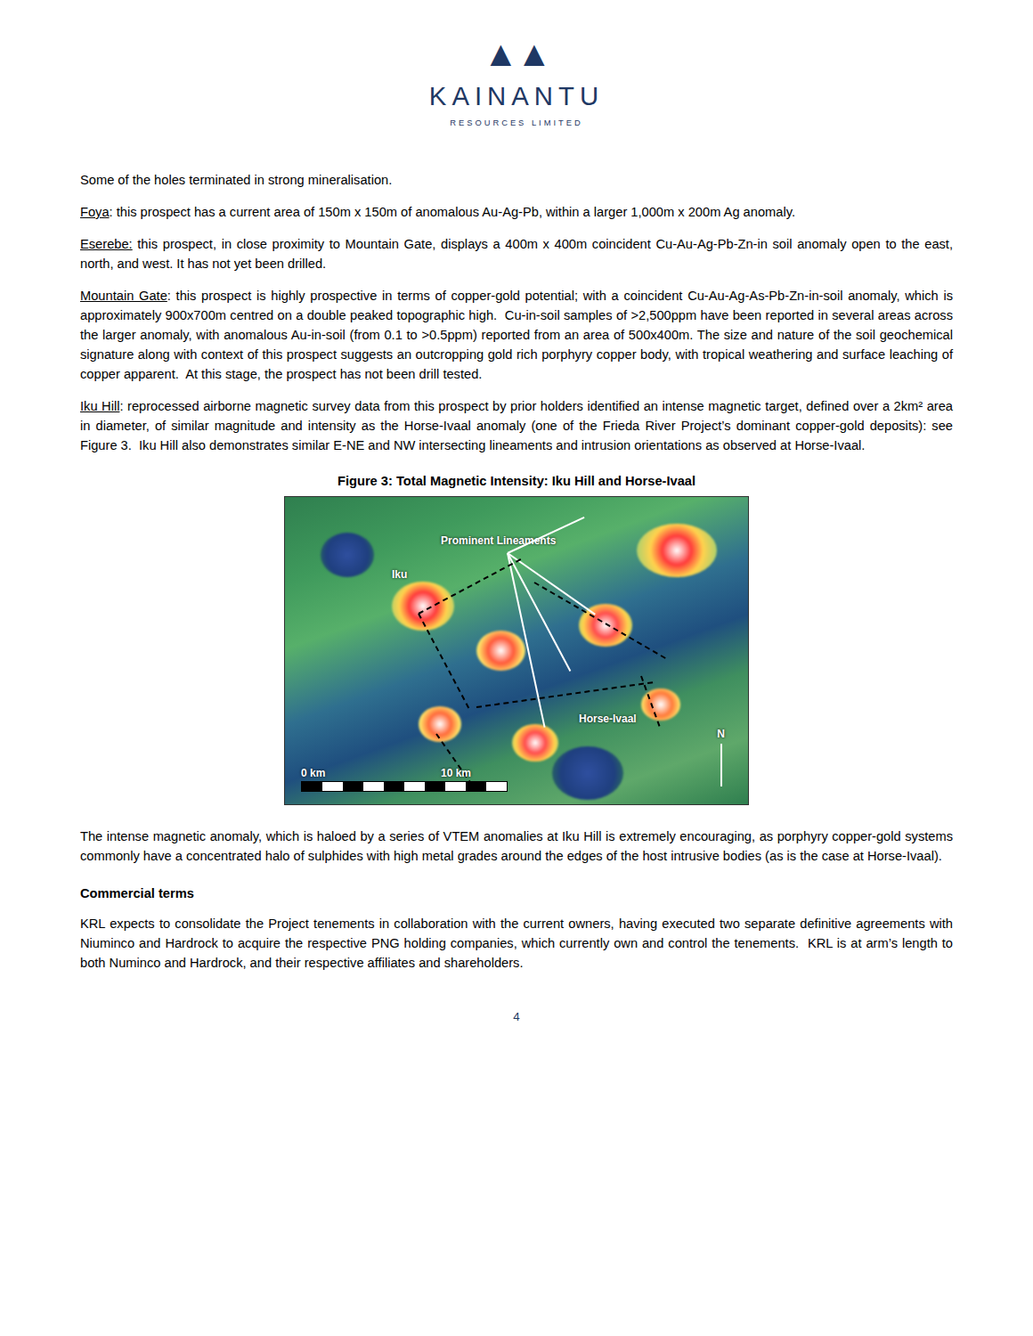▲▲
KAINANTU
RESOURCES LIMITED
Some of the holes terminated in strong mineralisation.
Foya: this prospect has a current area of 150m x 150m of anomalous Au-Ag-Pb, within a larger 1,000m x 200m Ag anomaly.
Eserebe: this prospect, in close proximity to Mountain Gate, displays a 400m x 400m coincident Cu-Au-Ag-Pb-Zn-in soil anomaly open to the east, north, and west. It has not yet been drilled.
Mountain Gate: this prospect is highly prospective in terms of copper-gold potential; with a coincident Cu-Au-Ag-As-Pb-Zn-in-soil anomaly, which is approximately 900x700m centred on a double peaked topographic high. Cu-in-soil samples of >2,500ppm have been reported in several areas across the larger anomaly, with anomalous Au-in-soil (from 0.1 to >0.5ppm) reported from an area of 500x400m. The size and nature of the soil geochemical signature along with context of this prospect suggests an outcropping gold rich porphyry copper body, with tropical weathering and surface leaching of copper apparent. At this stage, the prospect has not been drill tested.
Iku Hill: reprocessed airborne magnetic survey data from this prospect by prior holders identified an intense magnetic target, defined over a 2km² area in diameter, of similar magnitude and intensity as the Horse-Ivaal anomaly (one of the Frieda River Project’s dominant copper-gold deposits): see Figure 3. Iku Hill also demonstrates similar E-NE and NW intersecting lineaments and intrusion orientations as observed at Horse-Ivaal.
Figure 3: Total Magnetic Intensity: Iku Hill and Horse-Ivaal
Prominent Lineaments
Iku
Horse-Ivaal
0 km
10 km
N
The intense magnetic anomaly, which is haloed by a series of VTEM anomalies at Iku Hill is extremely encouraging, as porphyry copper-gold systems commonly have a concentrated halo of sulphides with high metal grades around the edges of the host intrusive bodies (as is the case at Horse-Ivaal).
Commercial terms
KRL expects to consolidate the Project tenements in collaboration with the current owners, having executed two separate definitive agreements with Niuminco and Hardrock to acquire the respective PNG holding companies, which currently own and control the tenements. KRL is at arm’s length to both Numinco and Hardrock, and their respective affiliates and shareholders.
4